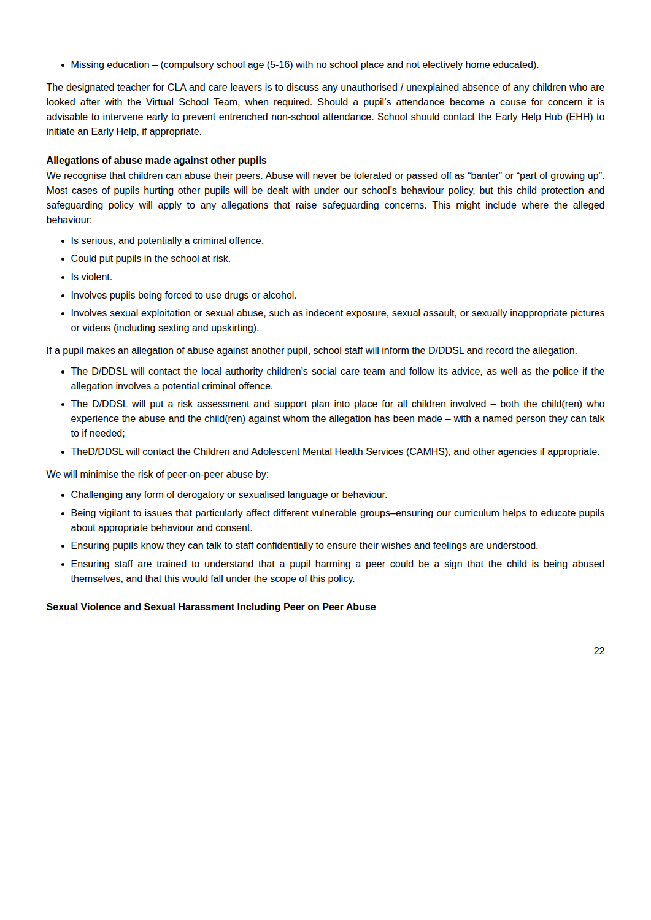Missing education – (compulsory school age (5-16) with no school place and not electively home educated).
The designated teacher for CLA and care leavers is to discuss any unauthorised / unexplained absence of any children who are looked after with the Virtual School Team, when required. Should a pupil’s attendance become a cause for concern it is advisable to intervene early to prevent entrenched non-school attendance. School should contact the Early Help Hub (EHH) to initiate an Early Help, if appropriate.
Allegations of abuse made against other pupils
We recognise that children can abuse their peers. Abuse will never be tolerated or passed off as “banter” or “part of growing up”. Most cases of pupils hurting other pupils will be dealt with under our school’s behaviour policy, but this child protection and safeguarding policy will apply to any allegations that raise safeguarding concerns. This might include where the alleged behaviour:
Is serious, and potentially a criminal offence.
Could put pupils in the school at risk.
Is violent.
Involves pupils being forced to use drugs or alcohol.
Involves sexual exploitation or sexual abuse, such as indecent exposure, sexual assault, or sexually inappropriate pictures or videos (including sexting and upskirting).
If a pupil makes an allegation of abuse against another pupil, school staff will inform the D/DDSL and record the allegation.
The D/DDSL will contact the local authority children’s social care team and follow its advice, as well as the police if the allegation involves a potential criminal offence.
The D/DDSL will put a risk assessment and support plan into place for all children involved – both the child(ren) who experience the abuse and the child(ren) against whom the allegation has been made – with a named person they can talk to if needed;
TheD/DDSL will contact the Children and Adolescent Mental Health Services (CAMHS), and other agencies if appropriate.
We will minimise the risk of peer-on-peer abuse by:
Challenging any form of derogatory or sexualised language or behaviour.
Being vigilant to issues that particularly affect different vulnerable groups–ensuring our curriculum helps to educate pupils about appropriate behaviour and consent.
Ensuring pupils know they can talk to staff confidentially to ensure their wishes and feelings are understood.
Ensuring staff are trained to understand that a pupil harming a peer could be a sign that the child is being abused themselves, and that this would fall under the scope of this policy.
Sexual Violence and Sexual Harassment Including Peer on Peer Abuse
22